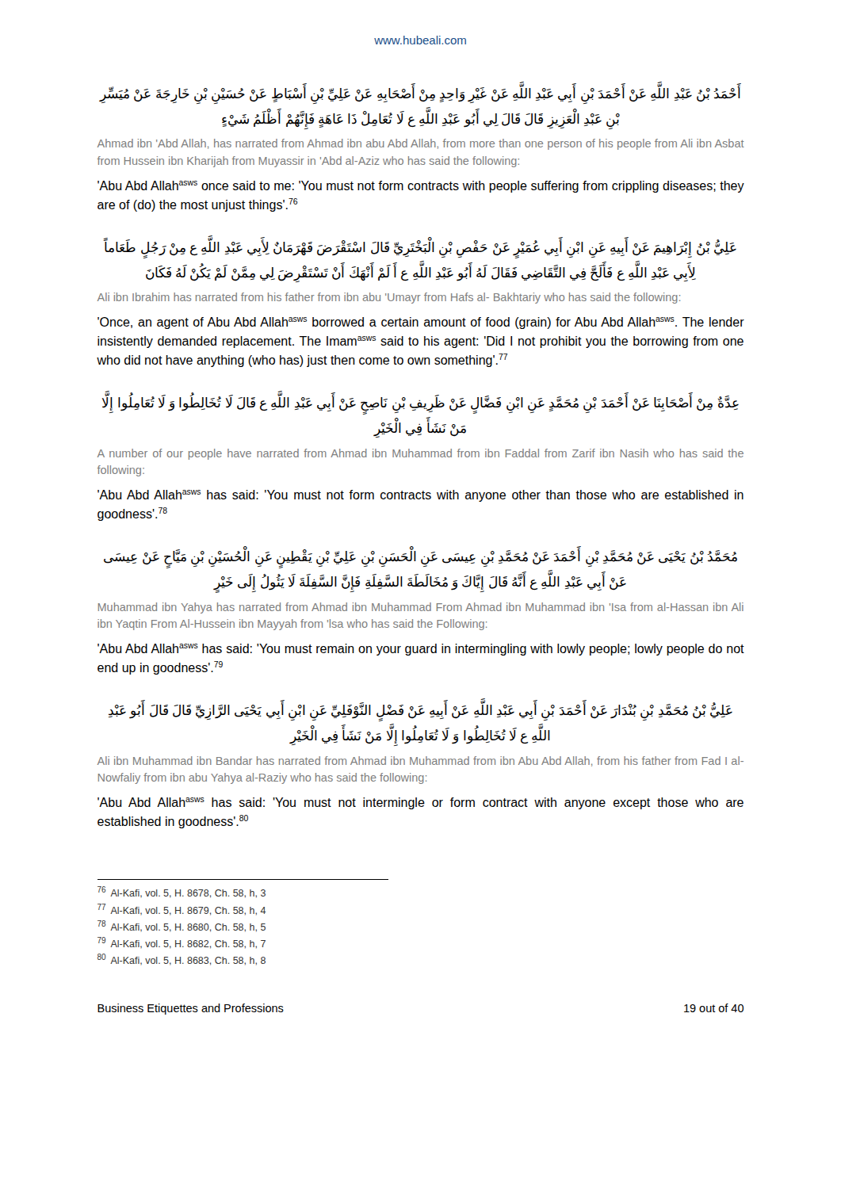www.hubeali.com
أَحْمَدُ بْنُ عَبْدِ اللَّهِ عَنْ أَحْمَدَ بْنِ أَبِي عَبْدِ اللَّهِ عَنْ غَيْرِ وَاحِدٍ مِنْ أَصْحَابِهِ عَنْ عَلِيِّ بْنِ أَسْبَاطٍ عَنْ حُسَيْنِ بْنِ خَارِجَةَ عَنْ مُيَسِّرِ بْنِ عَبْدِ الْعَزِيزِ قَالَ قَالَ لِي أَبُو عَبْدِ اللَّهِ ع لَا تُعَامِلْ ذَا عَاهَةٍ فَإِنَّهُمْ أَظْلَمُ شَيْءٍ
Ahmad ibn 'Abd Allah, has narrated from Ahmad ibn abu Abd Allah, from more than one person of his people from Ali ibn Asbat from Hussein ibn Kharijah from Muyassir in 'Abd al-Aziz who has said the following:
'Abu Abd Allahasws once said to me: 'You must not form contracts with people suffering from crippling diseases; they are of (do) the most unjust things'.76
عَلِيُّ بْنُ إِبْرَاهِيمَ عَنْ أَبِيهِ عَنِ ابْنِ أَبِي عُمَيْرٍ عَنْ حَفْصِ بْنِ الْبَخْتَرِيِّ قَالَ اسْتَقْرَضَ قَهْرَمَانٌ لِأَبِي عَبْدِ اللَّهِ ع مِنْ رَجُلٍ طَعَاماً لِأَبِي عَبْدِ اللَّهِ ع فَأَلَحَّ فِي التَّقَاضِي فَقَالَ لَهُ أَبُو عَبْدِ اللَّهِ ع أَ لَمْ أَنْهَكَ أَنْ تَسْتَقْرِضَ لِي مِمَّنْ لَمْ يَكُنْ لَهُ فَكَانَ
Ali ibn Ibrahim has narrated from his father from ibn abu 'Umayr from Hafs al- Bakhtariy who has said the following:
'Once, an agent of Abu Abd Allahasws borrowed a certain amount of food (grain) for Abu Abd Allahasws. The lender insistently demanded replacement. The Imamasws said to his agent: 'Did I not prohibit you the borrowing from one who did not have anything (who has) just then come to own something'.77
عِدَّةٌ مِنْ أَصْحَابِنَا عَنْ أَحْمَدَ بْنِ مُحَمَّدٍ عَنِ ابْنِ فَضَّالٍ عَنْ ظَرِيفِ بْنِ نَاصِحٍ عَنْ أَبِي عَبْدِ اللَّهِ ع قَالَ لَا تُخَالِطُوا وَ لَا تُعَامِلُوا إِلَّا مَنْ نَشَأَ فِي الْخَيْرِ
A number of our people have narrated from Ahmad ibn Muhammad from ibn Faddal from Zarif ibn Nasih who has said the following:
'Abu Abd Allahasws has said: 'You must not form contracts with anyone other than those who are established in goodness'.78
مُحَمَّدُ بْنُ يَحْيَى عَنْ مُحَمَّدِ بْنِ أَحْمَدَ عَنْ مُحَمَّدِ بْنِ عِيسَى عَنِ الْحَسَنِ بْنِ عَلِيِّ بْنِ يَقْطِينٍ عَنِ الْحُسَيْنِ بْنِ مَيَّاحٍ عَنْ عِيسَى عَنْ أَبِي عَبْدِ اللَّهِ ع أَنَّهُ قَالَ إِيَّاكَ وَ مُخَالَطَةَ السَّفِلَةِ فَإِنَّ السَّفِلَةَ لَا يَئُولُ إِلَى خَيْرٍ
Muhammad ibn Yahya has narrated from Ahmad ibn Muhammad From Ahmad ibn Muhammad ibn 'Isa from al-Hassan ibn Ali ibn Yaqtin From Al-Hussein ibn Mayyah from 'lsa who has said the Following:
'Abu Abd Allahasws has said: 'You must remain on your guard in intermingling with lowly people; lowly people do not end up in goodness'.79
عَلِيُّ بْنُ مُحَمَّدِ بْنِ بُنْدَارَ عَنْ أَحْمَدَ بْنِ أَبِي عَبْدِ اللَّهِ عَنْ أَبِيهِ عَنْ فَضْلٍ النَّوْفَلِيِّ عَنِ ابْنِ أَبِي يَحْيَى الرَّازِيِّ قَالَ قَالَ أَبُو عَبْدِ اللَّهِ ع لَا تُخَالِطُوا وَ لَا تُعَامِلُوا إِلَّا مَنْ نَشَأَ فِي الْخَيْرِ
Ali ibn Muhammad ibn Bandar has narrated from Ahmad ibn Muhammad from ibn Abu Abd Allah, from his father from Fad I al-Nowfaliy from ibn abu Yahya al-Raziy who has said the following:
'Abu Abd Allahasws has said: 'You must not intermingle or form contract with anyone except those who are established in goodness'.80
76 Al-Kafi, vol. 5, H. 8678, Ch. 58, h, 3
77 Al-Kafi, vol. 5, H. 8679, Ch. 58, h, 4
78 Al-Kafi, vol. 5, H. 8680, Ch. 58, h, 5
79 Al-Kafi, vol. 5, H. 8682, Ch. 58, h, 7
80 Al-Kafi, vol. 5, H. 8683, Ch. 58, h, 8
Business Etiquettes and Professions 19 out of 40